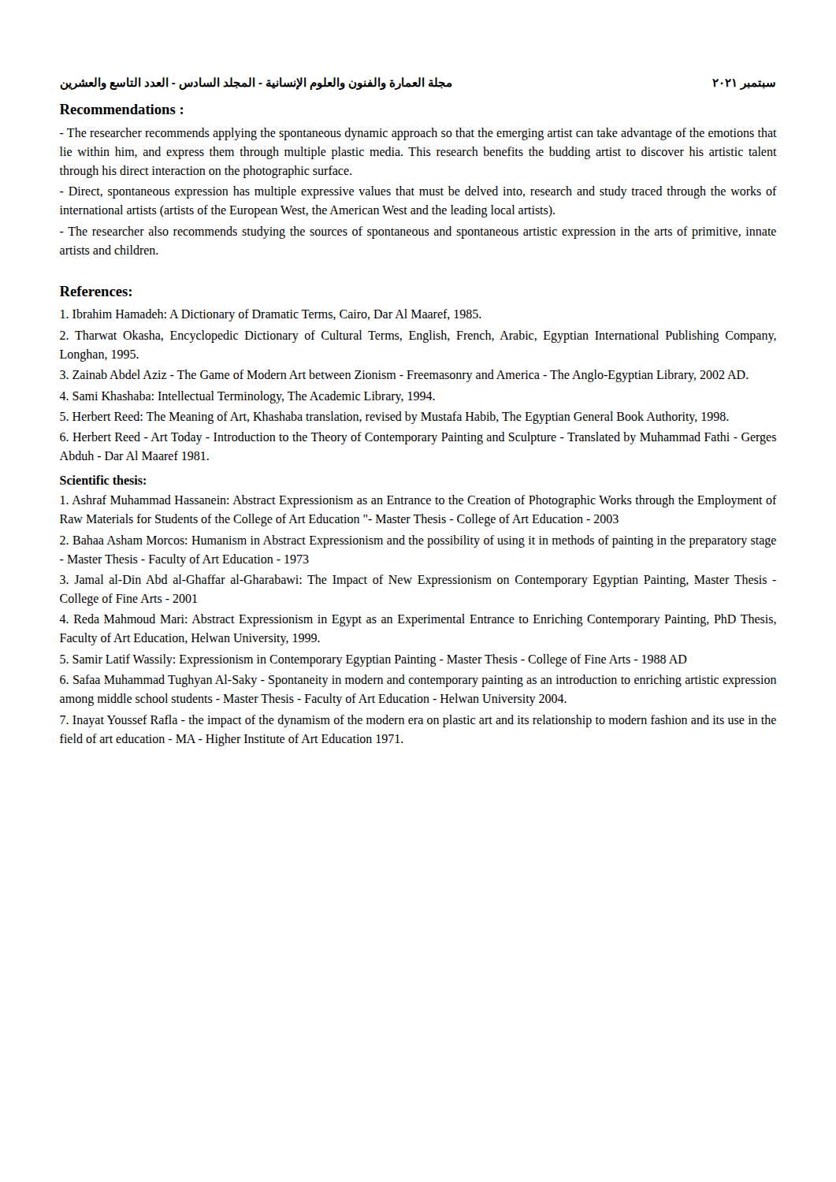سبتمبر ٢٠٢١ مجلة العمارة والفنون والعلوم الإنسانية - المجلد السادس - العدد التاسع والعشرين
Recommendations :
- The researcher recommends applying the spontaneous dynamic approach so that the emerging artist can take advantage of the emotions that lie within him, and express them through multiple plastic media. This research benefits the budding artist to discover his artistic talent through his direct interaction on the photographic surface.
- Direct, spontaneous expression has multiple expressive values that must be delved into, research and study traced through the works of international artists (artists of the European West, the American West and the leading local artists).
- The researcher also recommends studying the sources of spontaneous and spontaneous artistic expression in the arts of primitive, innate artists and children.
References:
1. Ibrahim Hamadeh: A Dictionary of Dramatic Terms, Cairo, Dar Al Maaref, 1985.
2. Tharwat Okasha, Encyclopedic Dictionary of Cultural Terms, English, French, Arabic, Egyptian International Publishing Company, Longhan, 1995.
3. Zainab Abdel Aziz - The Game of Modern Art between Zionism - Freemasonry and America - The Anglo-Egyptian Library, 2002 AD.
4. Sami Khashaba: Intellectual Terminology, The Academic Library, 1994.
5. Herbert Reed: The Meaning of Art, Khashaba translation, revised by Mustafa Habib, The Egyptian General Book Authority, 1998.
6. Herbert Reed - Art Today - Introduction to the Theory of Contemporary Painting and Sculpture - Translated by Muhammad Fathi - Gerges Abduh - Dar Al Maaref 1981.
Scientific thesis:
1. Ashraf Muhammad Hassanein: Abstract Expressionism as an Entrance to the Creation of Photographic Works through the Employment of Raw Materials for Students of the College of Art Education "- Master Thesis - College of Art Education - 2003
2. Bahaa Asham Morcos: Humanism in Abstract Expressionism and the possibility of using it in methods of painting in the preparatory stage - Master Thesis - Faculty of Art Education - 1973
3. Jamal al-Din Abd al-Ghaffar al-Gharabawi: The Impact of New Expressionism on Contemporary Egyptian Painting, Master Thesis - College of Fine Arts - 2001
4. Reda Mahmoud Mari: Abstract Expressionism in Egypt as an Experimental Entrance to Enriching Contemporary Painting, PhD Thesis, Faculty of Art Education, Helwan University, 1999.
5. Samir Latif Wassily: Expressionism in Contemporary Egyptian Painting - Master Thesis - College of Fine Arts - 1988 AD
6. Safaa Muhammad Tughyan Al-Saky - Spontaneity in modern and contemporary painting as an introduction to enriching artistic expression among middle school students - Master Thesis - Faculty of Art Education - Helwan University 2004.
7. Inayat Youssef Rafla - the impact of the dynamism of the modern era on plastic art and its relationship to modern fashion and its use in the field of art education - MA - Higher Institute of Art Education 1971.